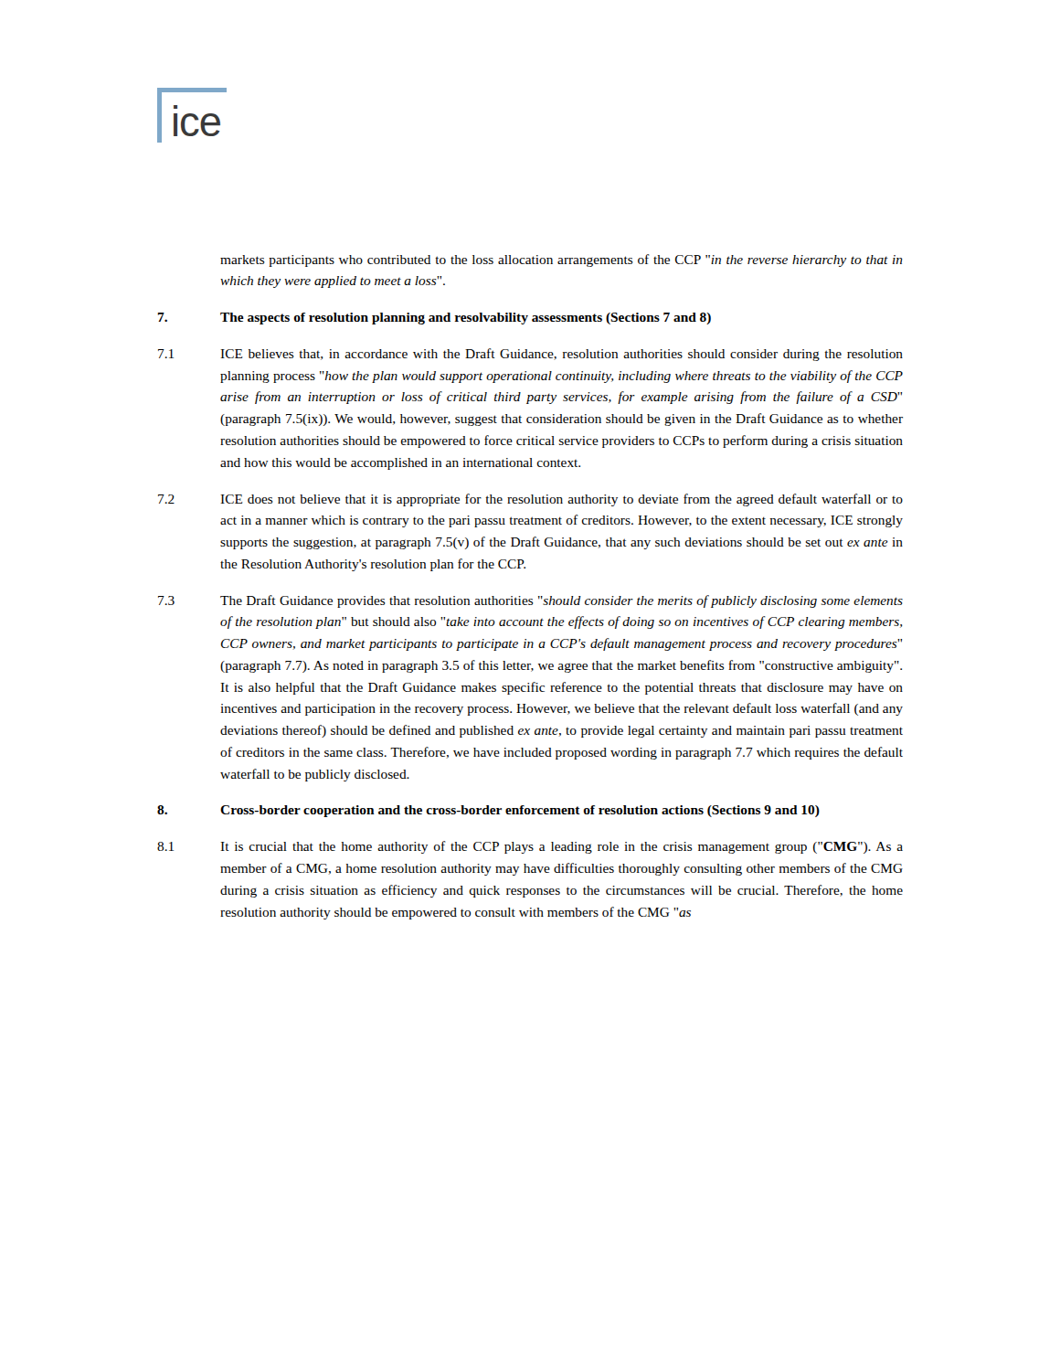ice
markets participants who contributed to the loss allocation arrangements of the CCP "in the reverse hierarchy to that in which they were applied to meet a loss".
7.
The aspects of resolution planning and resolvability assessments (Sections 7 and 8)
7.1
ICE believes that, in accordance with the Draft Guidance, resolution authorities should consider during the resolution planning process "how the plan would support operational continuity, including where threats to the viability of the CCP arise from an interruption or loss of critical third party services, for example arising from the failure of a CSD" (paragraph 7.5(ix)). We would, however, suggest that consideration should be given in the Draft Guidance as to whether resolution authorities should be empowered to force critical service providers to CCPs to perform during a crisis situation and how this would be accomplished in an international context.
7.2
ICE does not believe that it is appropriate for the resolution authority to deviate from the agreed default waterfall or to act in a manner which is contrary to the pari passu treatment of creditors. However, to the extent necessary, ICE strongly supports the suggestion, at paragraph 7.5(v) of the Draft Guidance, that any such deviations should be set out ex ante in the Resolution Authority's resolution plan for the CCP.
7.3
The Draft Guidance provides that resolution authorities "should consider the merits of publicly disclosing some elements of the resolution plan" but should also "take into account the effects of doing so on incentives of CCP clearing members, CCP owners, and market participants to participate in a CCP's default management process and recovery procedures" (paragraph 7.7). As noted in paragraph 3.5 of this letter, we agree that the market benefits from "constructive ambiguity". It is also helpful that the Draft Guidance makes specific reference to the potential threats that disclosure may have on incentives and participation in the recovery process. However, we believe that the relevant default loss waterfall (and any deviations thereof) should be defined and published ex ante, to provide legal certainty and maintain pari passu treatment of creditors in the same class. Therefore, we have included proposed wording in paragraph 7.7 which requires the default waterfall to be publicly disclosed.
8.
Cross-border cooperation and the cross-border enforcement of resolution actions (Sections 9 and 10)
8.1
It is crucial that the home authority of the CCP plays a leading role in the crisis management group ("CMG"). As a member of a CMG, a home resolution authority may have difficulties thoroughly consulting other members of the CMG during a crisis situation as efficiency and quick responses to the circumstances will be crucial. Therefore, the home resolution authority should be empowered to consult with members of the CMG "as